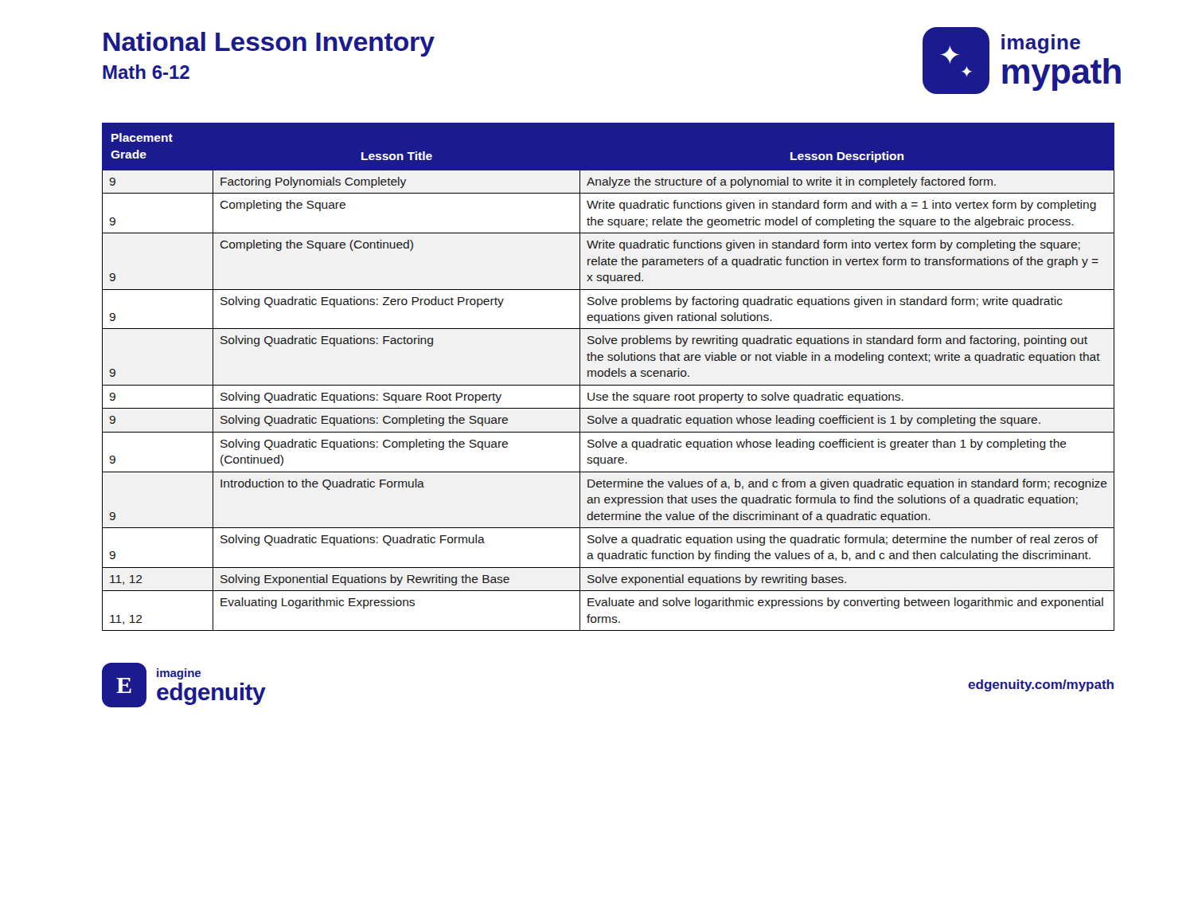National Lesson Inventory
Math 6-12
imagine mypath
| Placement Grade | Lesson Title | Lesson Description |
| --- | --- | --- |
| 9 | Factoring Polynomials Completely | Analyze the structure of a polynomial to write it in completely factored form. |
| 9 | Completing the Square | Write quadratic functions given in standard form and with a = 1 into vertex form by completing the square; relate the geometric model of completing the square to the algebraic process. |
| 9 | Completing the Square (Continued) | Write quadratic functions given in standard form into vertex form by completing the square; relate the parameters of a quadratic function in vertex form to transformations of the graph y = x squared. |
| 9 | Solving Quadratic Equations: Zero Product Property | Solve problems by factoring quadratic equations given in standard form; write quadratic equations given rational solutions. |
| 9 | Solving Quadratic Equations: Factoring | Solve problems by rewriting quadratic equations in standard form and factoring, pointing out the solutions that are viable or not viable in a modeling context; write a quadratic equation that models a scenario. |
| 9 | Solving Quadratic Equations: Square Root Property | Use the square root property to solve quadratic equations. |
| 9 | Solving Quadratic Equations: Completing the Square | Solve a quadratic equation whose leading coefficient is 1 by completing the square. |
| 9 | Solving Quadratic Equations: Completing the Square (Continued) | Solve a quadratic equation whose leading coefficient is greater than 1 by completing the square. |
| 9 | Introduction to the Quadratic Formula | Determine the values of a, b, and c from a given quadratic equation in standard form; recognize an expression that uses the quadratic formula to find the solutions of a quadratic equation; determine the value of the discriminant of a quadratic equation. |
| 9 | Solving Quadratic Equations: Quadratic Formula | Solve a quadratic equation using the quadratic formula; determine the number of real zeros of a quadratic function by finding the values of a, b, and c and then calculating the discriminant. |
| 11, 12 | Solving Exponential Equations by Rewriting the Base | Solve exponential equations by rewriting bases. |
| 11, 12 | Evaluating Logarithmic Expressions | Evaluate and solve logarithmic expressions by converting between logarithmic and exponential forms. |
imagine edgenuity
edgenuity.com/mypath